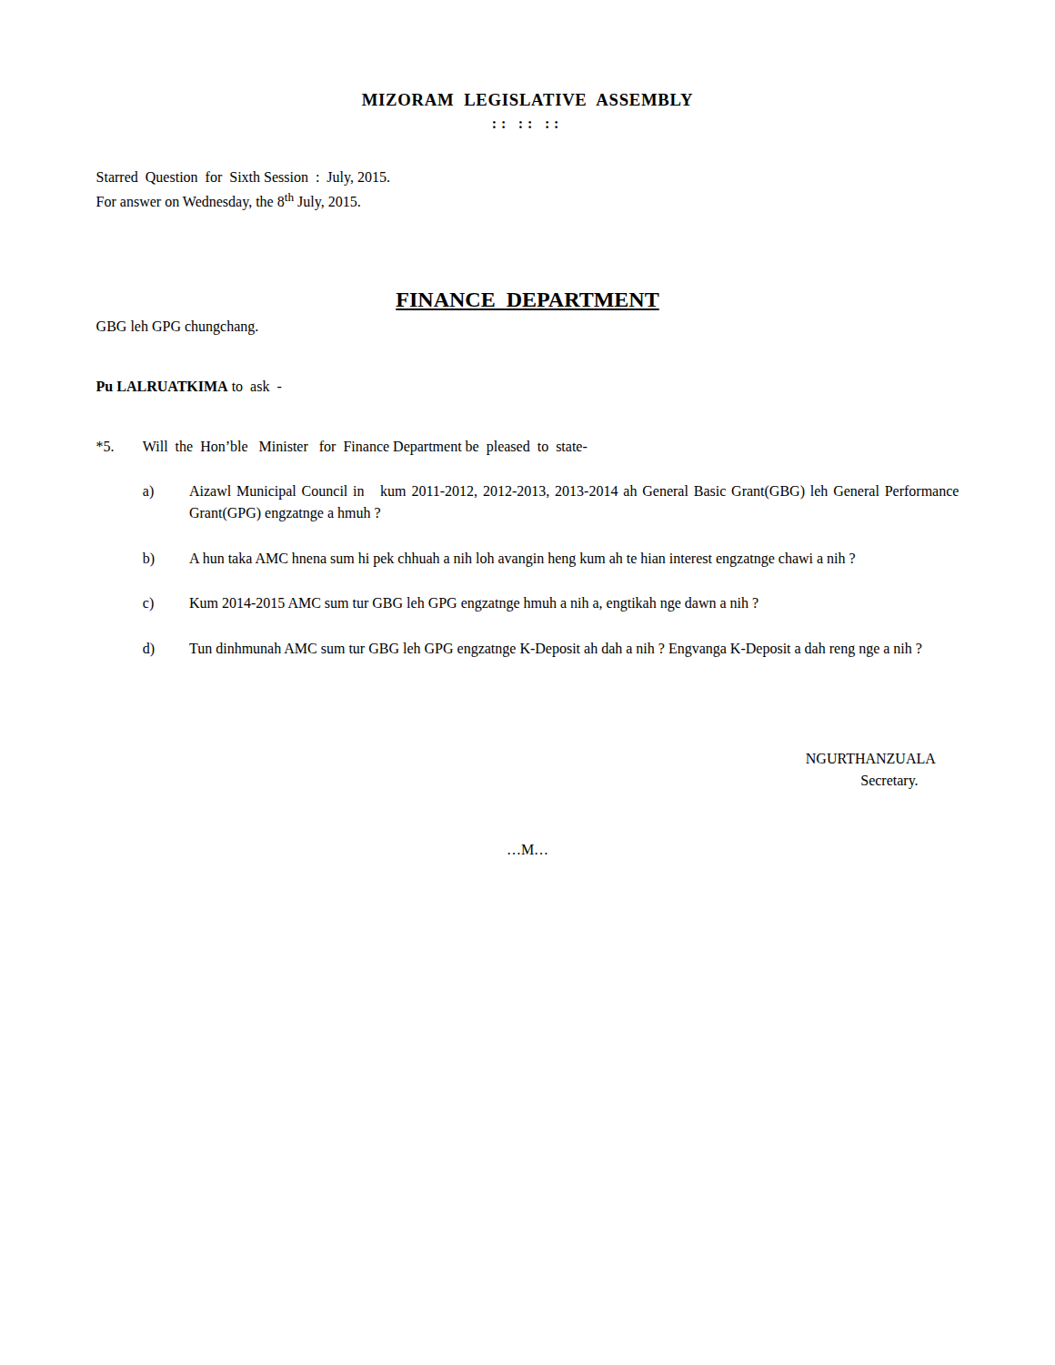MIZORAM LEGISLATIVE ASSEMBLY
:: :: ::
Starred Question for Sixth Session : July, 2015.
For answer on Wednesday, the 8th July, 2015.
FINANCE DEPARTMENT
GBG leh GPG chungchang.
Pu LALRUATKIMA to ask -
| *5. | Will the Hon’ble Minister for Finance Department be pleased to state- |
| a) | Aizawl Municipal Council in kum 2011-2012, 2012-2013, 2013-2014 ah General Basic Grant(GBG) leh General Performance Grant(GPG) engzatnge a hmuh ? |
| b) | A hun taka AMC hnena sum hi pek chhuah a nih loh avangin heng kum ah te hian interest engzatnge chawi a nih ? |
| c) | Kum 2014-2015 AMC sum tur GBG leh GPG engzatnge hmuh a nih a, engtikah nge dawn a nih ? |
| d) | Tun dinhmunah AMC sum tur GBG leh GPG engzatnge K-Deposit ah dah a nih ? Engvanga K-Deposit a dah reng nge a nih ? |
NGURTHANZUALA
Secretary.
…M…